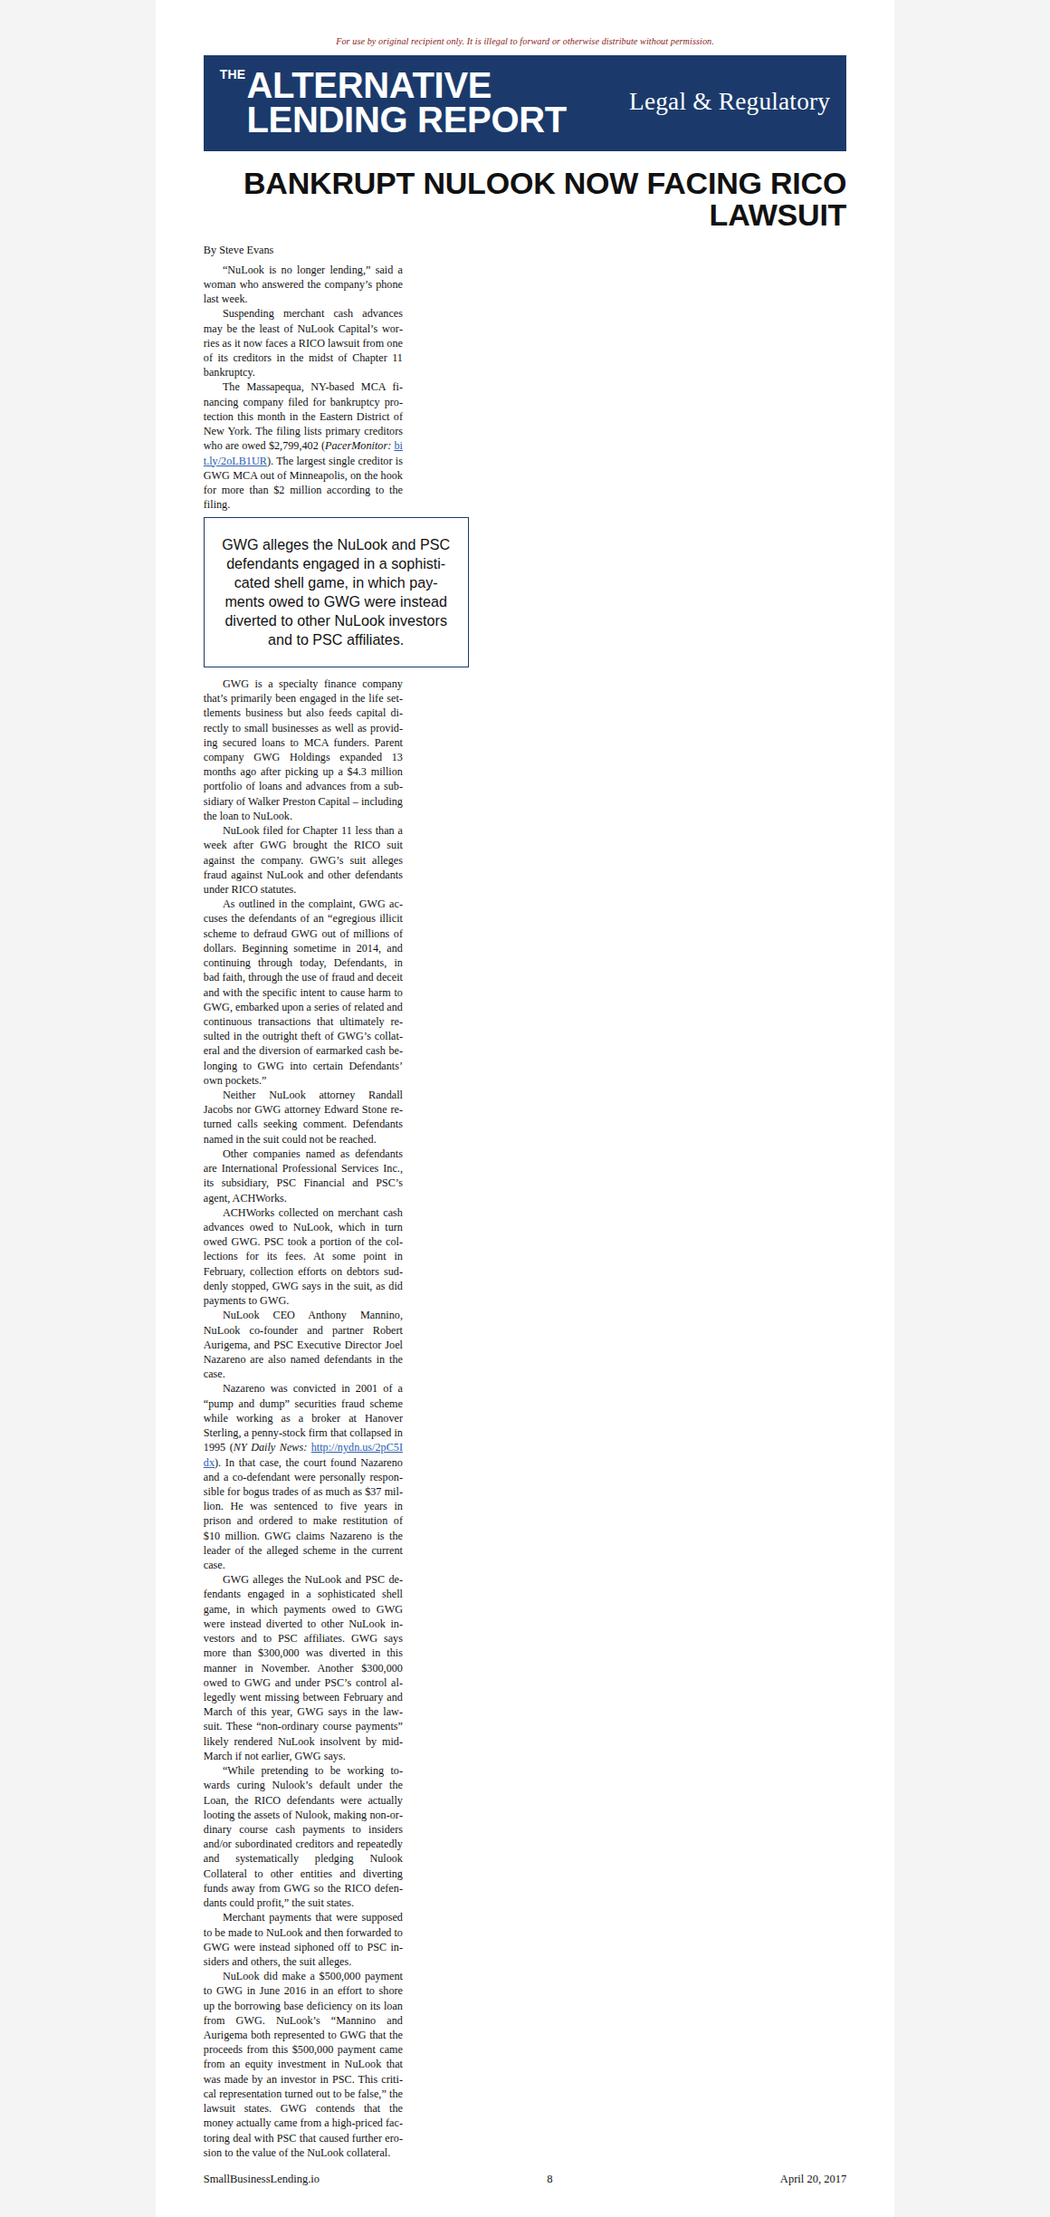For use by original recipient only. It is illegal to forward or otherwise distribute without permission.
THEALTERNATIVE LENDING REPORT
Legal & Regulatory
Bankrupt NuLook Now Facing RICO Lawsuit
By Steve Evans
“NuLook is no longer lending,” said a woman who answered the company’s phone last week.
Suspending merchant cash advances may be the least of NuLook Capital’s worries as it now faces a RICO lawsuit from one of its creditors in the midst of Chapter 11 bankruptcy.
The Massapequa, NY-based MCA financing company filed for bankruptcy protection this month in the Eastern District of New York. The filing lists primary creditors who are owed $2,799,402 (PacerMonitor: bit.ly/2oLB1UR). The largest single creditor is GWG MCA out of Minneapolis, on the hook for more than $2 million according to the filing.
GWG alleges the NuLook and PSC defendants engaged in a sophisticated shell game, in which payments owed to GWG were instead diverted to other NuLook investors and to PSC affiliates.
GWG is a specialty finance company that’s primarily been engaged in the life settlements business but also feeds capital directly to small businesses as well as providing secured loans to MCA funders. Parent company GWG Holdings expanded 13 months ago after picking up a $4.3 million portfolio of loans and advances from a subsidiary of Walker Preston Capital – including the loan to NuLook.
NuLook filed for Chapter 11 less than a week after GWG brought the RICO suit against the company. GWG’s suit alleges fraud against NuLook and other defendants under RICO statutes.
As outlined in the complaint, GWG accuses the defendants of an “egregious illicit scheme to defraud GWG out of millions of dollars. Beginning sometime in 2014, and continuing through today, Defendants, in bad faith, through the use of fraud and deceit and with the specific intent to cause harm to GWG, embarked upon a series of related and continuous transactions that ultimately resulted in the outright theft of GWG’s collateral and the diversion of earmarked cash belonging to GWG into certain Defendants’ own pockets.”
Neither NuLook attorney Randall Jacobs nor GWG attorney Edward Stone returned calls seeking comment. Defendants named in the suit could not be reached.
Other companies named as defendants are International Professional Services Inc., its subsidiary, PSC Financial and PSC’s agent, ACHWorks.
ACHWorks collected on merchant cash advances owed to NuLook, which in turn owed GWG. PSC took a portion of the collections for its fees. At some point in February, collection efforts on debtors suddenly stopped, GWG says in the suit, as did payments to GWG.
NuLook CEO Anthony Mannino, NuLook co-founder and partner Robert Aurigema, and PSC Executive Director Joel Nazareno are also named defendants in the case.
Nazareno was convicted in 2001 of a “pump and dump” securities fraud scheme while working as a broker at Hanover Sterling, a penny-stock firm that collapsed in 1995 (NY Daily News: http://nydn.us/2pC5Idx). In that case, the court found Nazareno and a co-defendant were personally responsible for bogus trades of as much as $37 million. He was sentenced to five years in prison and ordered to make restitution of $10 million. GWG claims Nazareno is the leader of the alleged scheme in the current case.
GWG alleges the NuLook and PSC defendants engaged in a sophisticated shell game, in which payments owed to GWG were instead diverted to other NuLook investors and to PSC affiliates. GWG says more than $300,000 was diverted in this manner in November. Another $300,000 owed to GWG and under PSC’s control allegedly went missing between February and March of this year, GWG says in the lawsuit. These “non-ordinary course payments” likely rendered NuLook insolvent by mid-March if not earlier, GWG says.
“While pretending to be working towards curing Nulook’s default under the Loan, the RICO defendants were actually looting the assets of Nulook, making non-ordinary course cash payments to insiders and/or subordinated creditors and repeatedly and systematically pledging Nulook Collateral to other entities and diverting funds away from GWG so the RICO defendants could profit,” the suit states.
Merchant payments that were supposed to be made to NuLook and then forwarded to GWG were instead siphoned off to PSC insiders and others, the suit alleges.
NuLook did make a $500,000 payment to GWG in June 2016 in an effort to shore up the borrowing base deficiency on its loan from GWG. NuLook’s “Mannino and Aurigema both represented to GWG that the proceeds from this $500,000 payment came from an equity investment in NuLook that was made by an investor in PSC. This critical representation turned out to be false,” the lawsuit states. GWG contends that the money actually came from a high-priced factoring deal with PSC that caused further erosion to the value of the NuLook collateral.
SmallBusinessLending.io
8
April 20, 2017